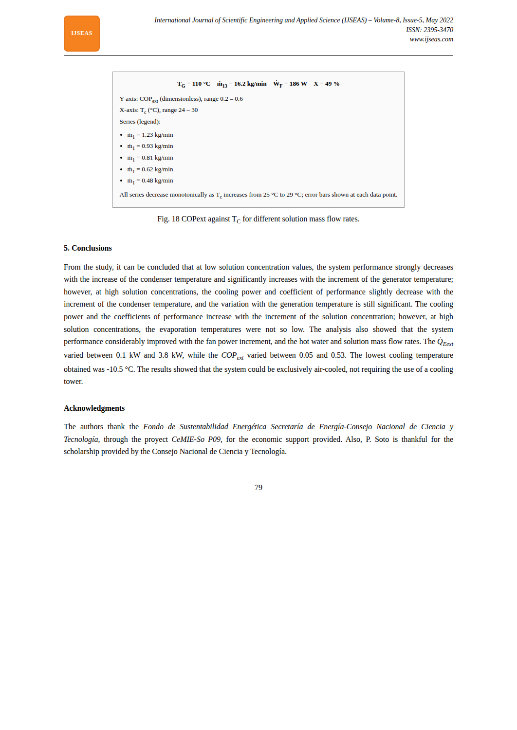IJSEAS
International Journal of Scientific Engineering and Applied Science (IJSEAS) – Volume-8, Issue-5, May 2022
ISSN: 2395-3470
www.ijseas.com
TG = 110 °C ṁ13 = 16.2 kg/min ẆF = 186 W X = 49 %
Y-axis: COPext (dimensionless), range 0.2 – 0.6
X-axis: Tc (°C), range 24 – 30
Series (legend):
ṁ1 = 1.23 kg/min
ṁ1 = 0.93 kg/min
ṁ1 = 0.81 kg/min
ṁ1 = 0.62 kg/min
ṁ1 = 0.48 kg/min
All series decrease monotonically as Tc increases from 25 °C to 29 °C; error bars shown at each data point.
Fig. 18 COPext against TC for different solution mass flow rates.
5. Conclusions
From the study, it can be concluded that at low solution concentration values, the system performance strongly decreases with the increase of the condenser temperature and significantly increases with the increment of the generator temperature; however, at high solution concentrations, the cooling power and coefficient of performance slightly decrease with the increment of the condenser temperature, and the variation with the generation temperature is still significant. The cooling power and the coefficients of performance increase with the increment of the solution concentration; however, at high solution concentrations, the evaporation temperatures were not so low. The analysis also showed that the system performance considerably improved with the fan power increment, and the hot water and solution mass flow rates. The Q̇Eext varied between 0.1 kW and 3.8 kW, while the COPext varied between 0.05 and 0.53. The lowest cooling temperature obtained was -10.5 °C. The results showed that the system could be exclusively air-cooled, not requiring the use of a cooling tower.
Acknowledgments
The authors thank the Fondo de Sustentabilidad Energética Secretaría de Energía-Consejo Nacional de Ciencia y Tecnología, through the proyect CeMIE-So P09, for the economic support provided. Also, P. Soto is thankful for the scholarship provided by the Consejo Nacional de Ciencia y Tecnología.
79